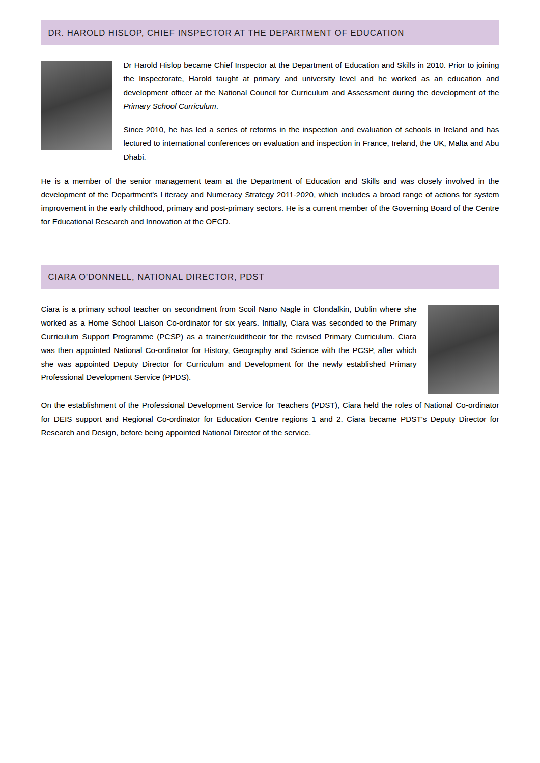Dr. Harold Hislop, Chief Inspector at the Department of Education
Dr Harold Hislop became Chief Inspector at the Department of Education and Skills in 2010. Prior to joining the Inspectorate, Harold taught at primary and university level and he worked as an education and development officer at the National Council for Curriculum and Assessment during the development of the Primary School Curriculum.
Since 2010, he has led a series of reforms in the inspection and evaluation of schools in Ireland and has lectured to international conferences on evaluation and inspection in France, Ireland, the UK, Malta and Abu Dhabi.
He is a member of the senior management team at the Department of Education and Skills and was closely involved in the development of the Department's Literacy and Numeracy Strategy 2011-2020, which includes a broad range of actions for system improvement in the early childhood, primary and post-primary sectors. He is a current member of the Governing Board of the Centre for Educational Research and Innovation at the OECD.
Ciara O'Donnell, National Director, PDST
Ciara is a primary school teacher on secondment from Scoil Nano Nagle in Clondalkin, Dublin where she worked as a Home School Liaison Co-ordinator for six years. Initially, Ciara was seconded to the Primary Curriculum Support Programme (PCSP) as a trainer/cuiditheoir for the revised Primary Curriculum. Ciara was then appointed National Co-ordinator for History, Geography and Science with the PCSP, after which she was appointed Deputy Director for Curriculum and Development for the newly established Primary Professional Development Service (PPDS).
On the establishment of the Professional Development Service for Teachers (PDST), Ciara held the roles of National Co-ordinator for DEIS support and Regional Co-ordinator for Education Centre regions 1 and 2. Ciara became PDST's Deputy Director for Research and Design, before being appointed National Director of the service.